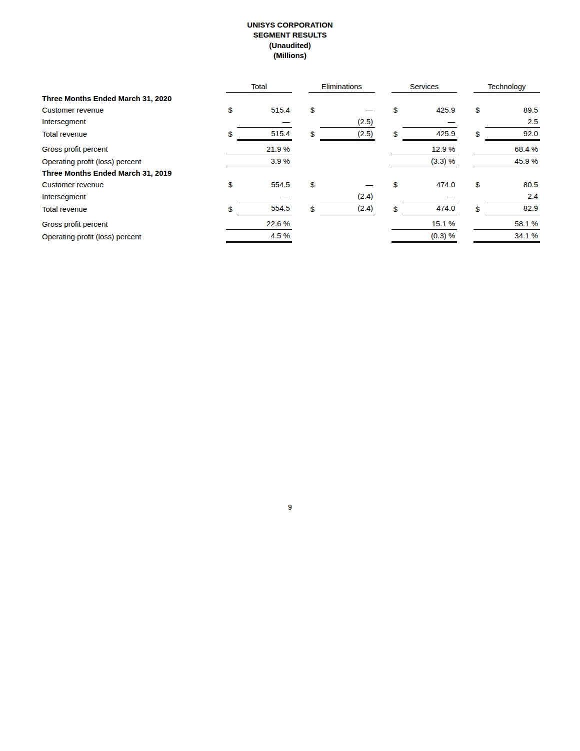UNISYS CORPORATION
SEGMENT RESULTS
(Unaudited)
(Millions)
| | Total | | Eliminations | | Services | | Technology |
| Three Months Ended March 31, 2020 | |
| Customer revenue | $ | 515.4 | | $ | — | | $ | 425.9 | | $ | 89.5 |
| Intersegment | | — | | | (2.5) | | | — | | | 2.5 |
| Total revenue | $ | 515.4 | | $ | (2.5) | | $ | 425.9 | | $ | 92.0 |
| Gross profit percent | 21.9 % | | | | 12.9 % | | 68.4 % |
| Operating profit (loss) percent | 3.9 % | | | | (3.3) % | | 45.9 % |
| Three Months Ended March 31, 2019 | |
| Customer revenue | $ | 554.5 | | $ | — | | $ | 474.0 | | $ | 80.5 |
| Intersegment | | — | | | (2.4) | | | — | | | 2.4 |
| Total revenue | $ | 554.5 | | $ | (2.4) | | $ | 474.0 | | $ | 82.9 |
| Gross profit percent | 22.6 % | | | | 15.1 % | | 58.1 % |
| Operating profit (loss) percent | 4.5 % | | | | (0.3) % | | 34.1 % |
9